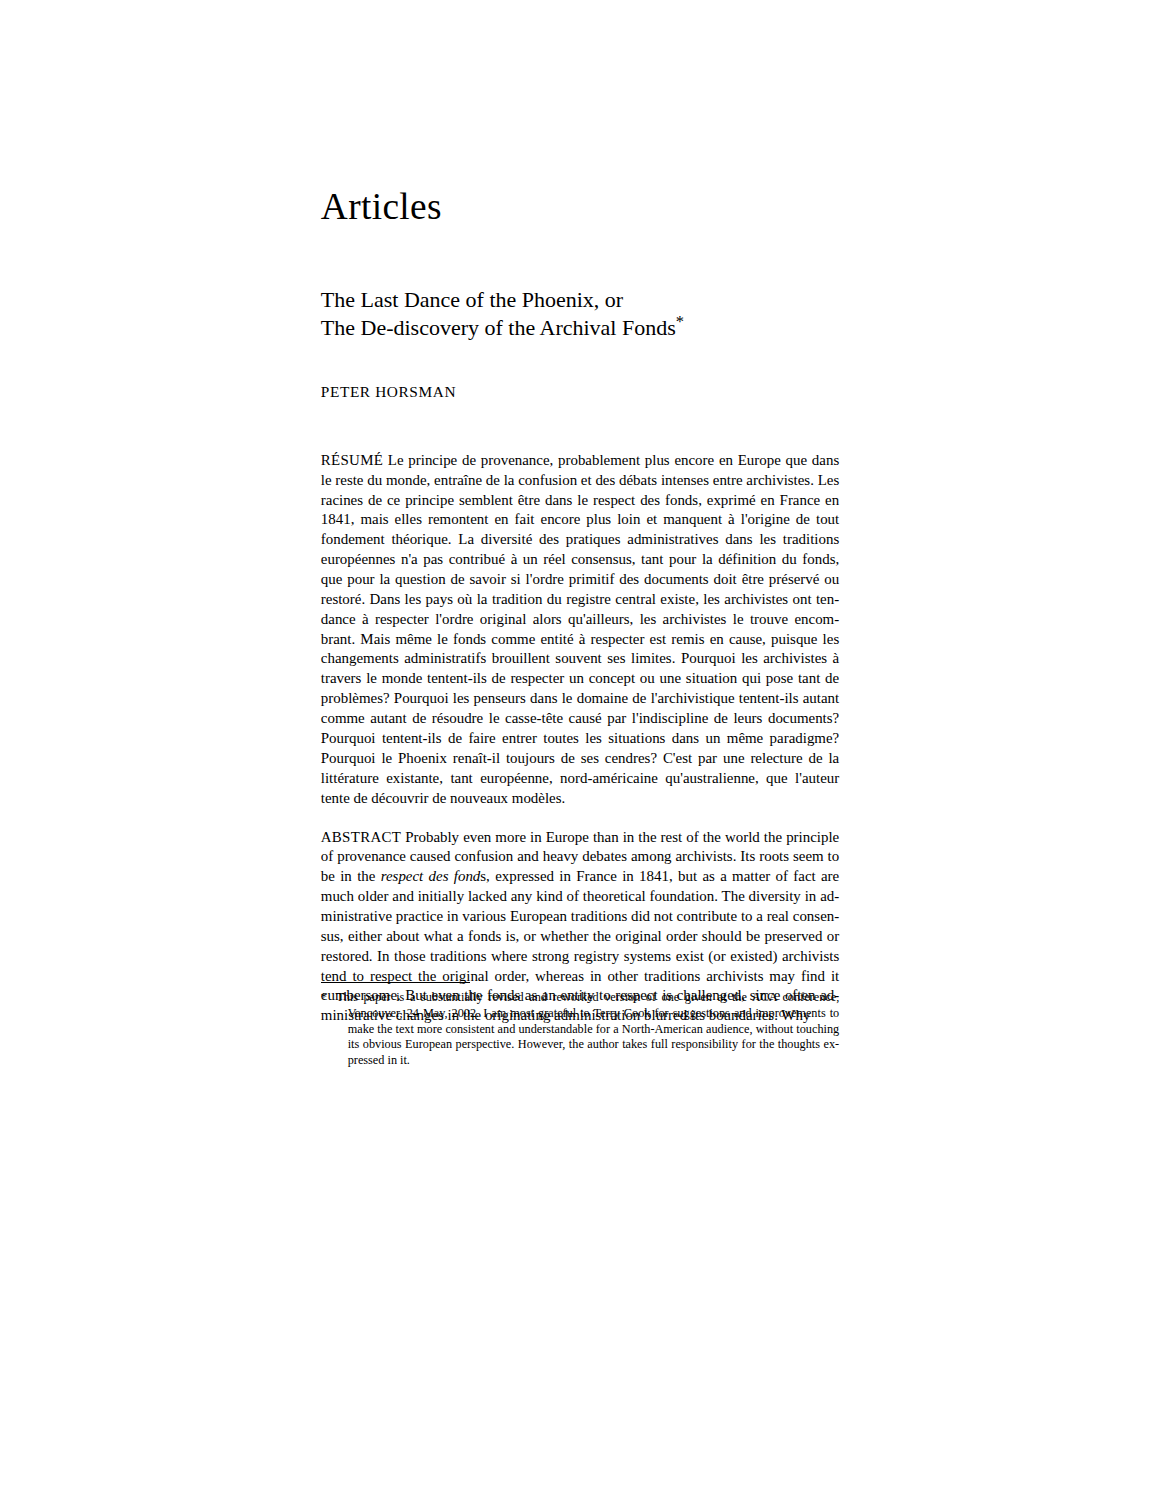Articles
The Last Dance of the Phoenix, or
The De-discovery of the Archival Fonds*
PETER HORSMAN
RÉSUMÉ Le principe de provenance, probablement plus encore en Europe que dans le reste du monde, entraîne de la confusion et des débats intenses entre archivistes. Les racines de ce principe semblent être dans le respect des fonds, exprimé en France en 1841, mais elles remontent en fait encore plus loin et manquent à l'origine de tout fondement théorique. La diversité des pratiques administratives dans les traditions européennes n'a pas contribué à un réel consensus, tant pour la définition du fonds, que pour la question de savoir si l'ordre primitif des documents doit être préservé ou restoré. Dans les pays où la tradition du registre central existe, les archivistes ont tendance à respecter l'ordre original alors qu'ailleurs, les archivistes le trouve encombrant. Mais même le fonds comme entité à respecter est remis en cause, puisque les changements administratifs brouillent souvent ses limites. Pourquoi les archivistes à travers le monde tentent-ils de respecter un concept ou une situation qui pose tant de problèmes? Pourquoi les penseurs dans le domaine de l'archivistique tentent-ils autant comme autant de résoudre le casse-tête causé par l'indiscipline de leurs documents? Pourquoi tentent-ils de faire entrer toutes les situations dans un même paradigme? Pourquoi le Phoenix renaît-il toujours de ses cendres? C'est par une relecture de la littérature existante, tant européenne, nord-américaine qu'australienne, que l'auteur tente de découvrir de nouveaux modèles.
ABSTRACT Probably even more in Europe than in the rest of the world the principle of provenance caused confusion and heavy debates among archivists. Its roots seem to be in the respect des fonds, expressed in France in 1841, but as a matter of fact are much older and initially lacked any kind of theoretical foundation. The diversity in administrative practice in various European traditions did not contribute to a real consensus, either about what a fonds is, or whether the original order should be preserved or restored. In those traditions where strong registry systems exist (or existed) archivists tend to respect the original order, whereas in other traditions archivists may find it cumbersome. But even the fonds as an entity to respect is challenged, since often administrative changes in the originating administration blurred its boundaries. Why
*This paper is a substantially revised and reworked version of one given at the ACA conference, Vancouver, 24 May, 2002. I am most grateful to Terry Cook for suggestions and improvements to make the text more consistent and understandable for a North-American audience, without touching its obvious European perspective. However, the author takes full responsibility for the thoughts expressed in it.